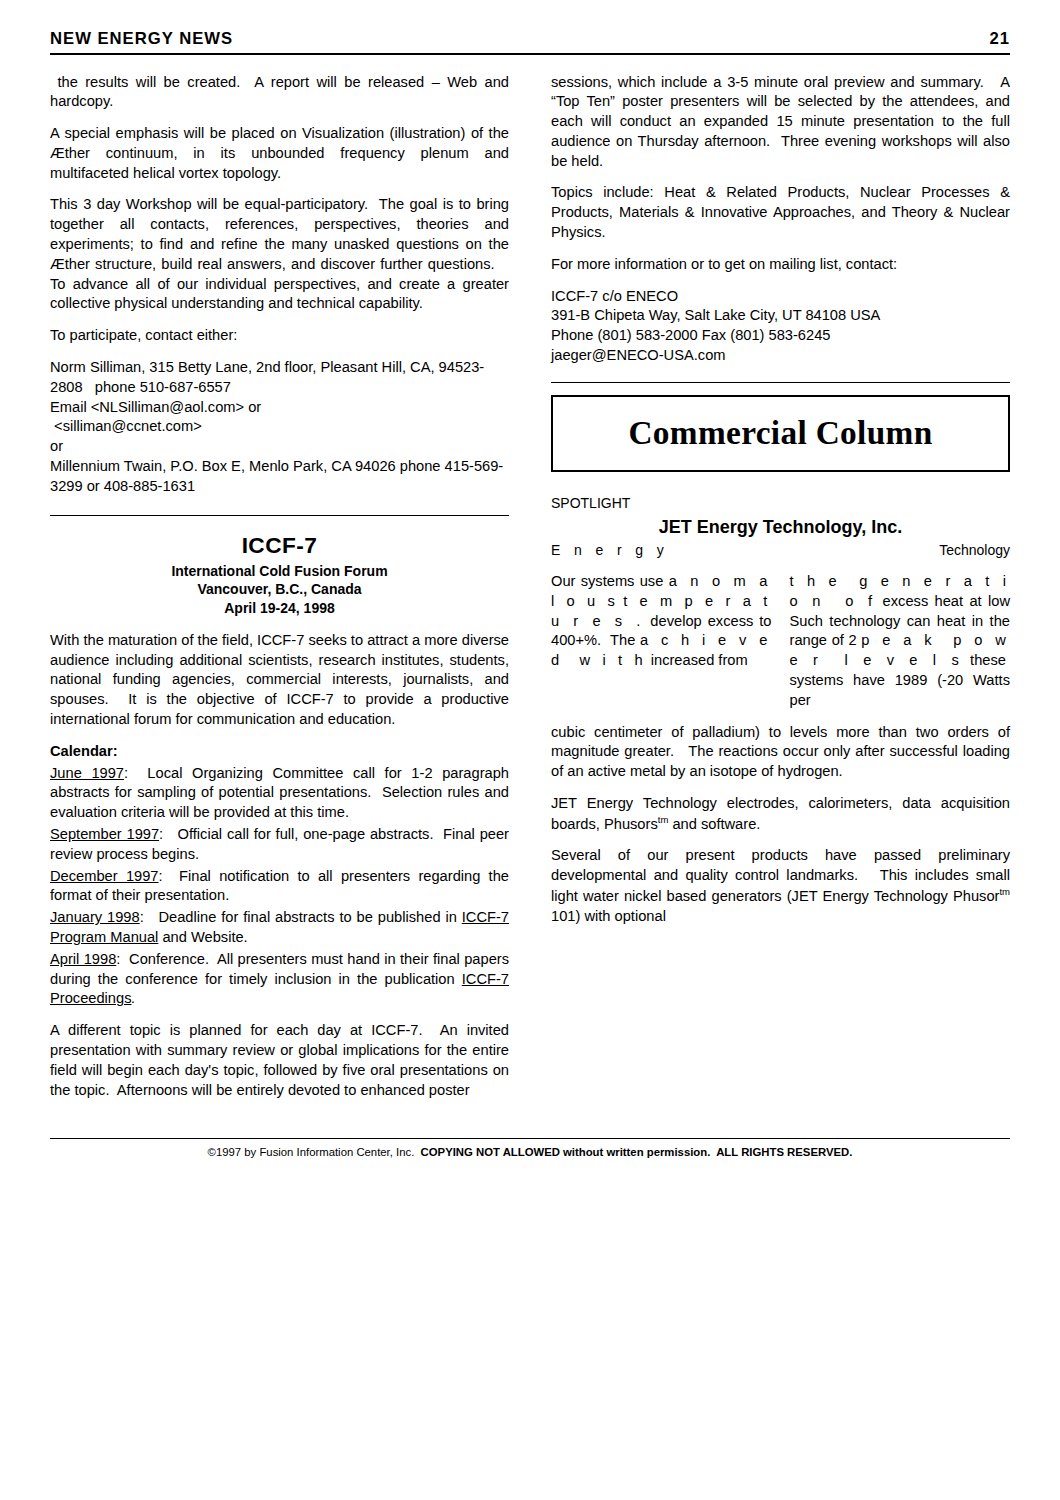New Energy News 21
the results will be created. A report will be released – Web and hardcopy.
A special emphasis will be placed on Visualization (illustration) of the Æther continuum, in its unbounded frequency plenum and multifaceted helical vortex topology.
This 3 day Workshop will be equal-participatory. The goal is to bring together all contacts, references, perspectives, theories and experiments; to find and refine the many unasked questions on the Æther structure, build real answers, and discover further questions. To advance all of our individual perspectives, and create a greater collective physical understanding and technical capability.
To participate, contact either:
Norm Silliman, 315 Betty Lane, 2nd floor, Pleasant Hill, CA, 94523-2808 phone 510-687-6557
Email <NLSilliman@aol.com> or
<silliman@ccnet.com>
or
Millennium Twain, P.O. Box E, Menlo Park, CA 94026 phone 415-569-3299 or 408-885-1631
ICCF-7
International Cold Fusion Forum
Vancouver, B.C., Canada
April 19-24, 1998
With the maturation of the field, ICCF-7 seeks to attract a more diverse audience including additional scientists, research institutes, students, national funding agencies, commercial interests, journalists, and spouses. It is the objective of ICCF-7 to provide a productive international forum for communication and education.
Calendar:
June 1997: Local Organizing Committee call for 1-2 paragraph abstracts for sampling of potential presentations. Selection rules and evaluation criteria will be provided at this time.
September 1997: Official call for full, one-page abstracts. Final peer review process begins.
December 1997: Final notification to all presenters regarding the format of their presentation.
January 1998: Deadline for final abstracts to be published in ICCF-7 Program Manual and Website.
April 1998: Conference. All presenters must hand in their final papers during the conference for timely inclusion in the publication ICCF-7 Proceedings.
A different topic is planned for each day at ICCF-7. An invited presentation with summary review or global implications for the entire field will begin each day's topic, followed by five oral presentations on the topic. Afternoons will be entirely devoted to enhanced poster
sessions, which include a 3-5 minute oral preview and summary. A “Top Ten” poster presenters will be selected by the attendees, and each will conduct an expanded 15 minute presentation to the full audience on Thursday afternoon. Three evening workshops will also be held.
Topics include: Heat & Related Products, Nuclear Processes & Products, Materials & Innovative Approaches, and Theory & Nuclear Physics.
For more information or to get on mailing list, contact:
ICCF-7 c/o ENECO
391-B Chipeta Way, Salt Lake City, UT 84108 USA
Phone (801) 583-2000 Fax (801) 583-6245
jaeger@ENECO-USA.com
Commercial Column
SPOTLIGHT
JET Energy Technology, Inc.
E n e r g y Technology
Our systems use a n o m a l o u s t e m p e r a t u r e s . develop excess to 400+%. The a c h i e v e d w i t h increased from
t h e g e n e r a t i o n o f excess heat at low Such technology can heat in the range of 2 p e a k p o w e r l e v e l s these systems have 1989 (-20 Watts per
cubic centimeter of palladium) to levels more than two orders of magnitude greater. The reactions occur only after successful loading of an active metal by an isotope of hydrogen.
JET Energy Technology electrodes, calorimeters, data acquisition boards, Phusorstm and software.
Several of our present products have passed preliminary developmental and quality control landmarks. This includes small light water nickel based generators (JET Energy Technology Phusortm 101) with optional
©1997 by Fusion Information Center, Inc. COPYING NOT ALLOWED without written permission. ALL RIGHTS RESERVED.